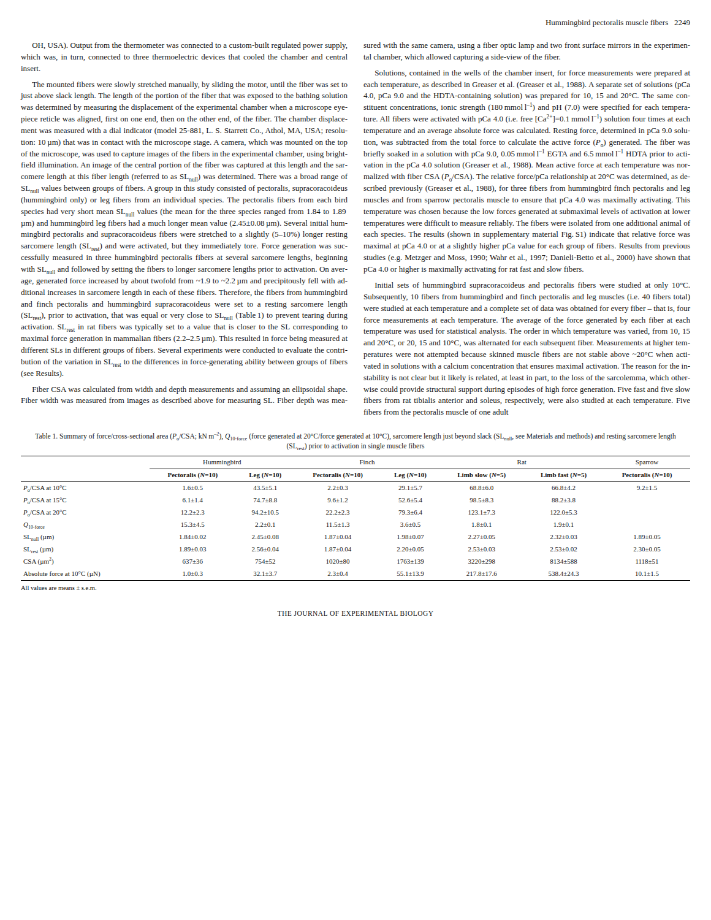Hummingbird pectoralis muscle fibers 2249
OH, USA). Output from the thermometer was connected to a custom-built regulated power supply, which was, in turn, connected to three thermoelectric devices that cooled the chamber and central insert.
The mounted fibers were slowly stretched manually, by sliding the motor, until the fiber was set to just above slack length. The length of the portion of the fiber that was exposed to the bathing solution was determined by measuring the displacement of the experimental chamber when a microscope eyepiece reticle was aligned, first on one end, then on the other end, of the fiber. The chamber displacement was measured with a dial indicator (model 25-881, L. S. Starrett Co., Athol, MA, USA; resolution: 10 µm) that was in contact with the microscope stage. A camera, which was mounted on the top of the microscope, was used to capture images of the fibers in the experimental chamber, using brightfield illumination. An image of the central portion of the fiber was captured at this length and the sarcomere length at this fiber length (referred to as SLnull) was determined. There was a broad range of SLnull values between groups of fibers. A group in this study consisted of pectoralis, supracoracoideus (hummingbird only) or leg fibers from an individual species. The pectoralis fibers from each bird species had very short mean SLnull values (the mean for the three species ranged from 1.84 to 1.89 µm) and hummingbird leg fibers had a much longer mean value (2.45±0.08 µm). Several initial hummingbird pectoralis and supracoracoideus fibers were stretched to a slightly (5–10%) longer resting sarcomere length (SLrest) and were activated, but they immediately tore. Force generation was successfully measured in three hummingbird pectoralis fibers at several sarcomere lengths, beginning with SLnull and followed by setting the fibers to longer sarcomere lengths prior to activation. On average, generated force increased by about twofold from ~1.9 to ~2.2 µm and precipitously fell with additional increases in sarcomere length in each of these fibers. Therefore, the fibers from hummingbird and finch pectoralis and hummingbird supracoracoideus were set to a resting sarcomere length (SLrest), prior to activation, that was equal or very close to SLnull (Table 1) to prevent tearing during activation. SLrest in rat fibers was typically set to a value that is closer to the SL corresponding to maximal force generation in mammalian fibers (2.2–2.5 µm). This resulted in force being measured at different SLs in different groups of fibers. Several experiments were conducted to evaluate the contribution of the variation in SLrest to the differences in force-generating ability between groups of fibers (see Results).
Fiber CSA was calculated from width and depth measurements and assuming an ellipsoidal shape. Fiber width was measured from images as described above for measuring SL. Fiber depth was measured with the same camera, using a fiber optic lamp and two front surface mirrors in the experimental chamber, which allowed capturing a side-view of the fiber.
Solutions, contained in the wells of the chamber insert, for force measurements were prepared at each temperature, as described in Greaser et al. (Greaser et al., 1988). A separate set of solutions (pCa 4.0, pCa 9.0 and the HDTA-containing solution) was prepared for 10, 15 and 20°C. The same constituent concentrations, ionic strength (180 mmol l–1) and pH (7.0) were specified for each temperature. All fibers were activated with pCa 4.0 (i.e. free [Ca2+]=0.1 mmol l–1) solution four times at each temperature and an average absolute force was calculated. Resting force, determined in pCa 9.0 solution, was subtracted from the total force to calculate the active force (Po) generated. The fiber was briefly soaked in a solution with pCa 9.0, 0.05 mmol l–1 EGTA and 6.5 mmol l–1 HDTA prior to activation in the pCa 4.0 solution (Greaser et al., 1988). Mean active force at each temperature was normalized with fiber CSA (Po/CSA). The relative force/pCa relationship at 20°C was determined, as described previously (Greaser et al., 1988), for three fibers from hummingbird finch pectoralis and leg muscles and from sparrow pectoralis muscle to ensure that pCa 4.0 was maximally activating. This temperature was chosen because the low forces generated at submaximal levels of activation at lower temperatures were difficult to measure reliably. The fibers were isolated from one additional animal of each species. The results (shown in supplementary material Fig. S1) indicate that relative force was maximal at pCa 4.0 or at a slightly higher pCa value for each group of fibers. Results from previous studies (e.g. Metzger and Moss, 1990; Wahr et al., 1997; Danieli-Betto et al., 2000) have shown that pCa 4.0 or higher is maximally activating for rat fast and slow fibers.
Initial sets of hummingbird supracoracoideus and pectoralis fibers were studied at only 10°C. Subsequently, 10 fibers from hummingbird and finch pectoralis and leg muscles (i.e. 40 fibers total) were studied at each temperature and a complete set of data was obtained for every fiber – that is, four force measurements at each temperature. The average of the force generated by each fiber at each temperature was used for statistical analysis. The order in which temperature was varied, from 10, 15 and 20°C, or 20, 15 and 10°C, was alternated for each subsequent fiber. Measurements at higher temperatures were not attempted because skinned muscle fibers are not stable above ~20°C when activated in solutions with a calcium concentration that ensures maximal activation. The reason for the instability is not clear but it likely is related, at least in part, to the loss of the sarcolemma, which otherwise could provide structural support during episodes of high force generation. Five fast and five slow fibers from rat tibialis anterior and soleus, respectively, were also studied at each temperature. Five fibers from the pectoralis muscle of one adult
Table 1. Summary of force/cross-sectional area (Po/CSA; kN m–2), Q10-force (force generated at 20°C/force generated at 10°C), sarcomere length just beyond slack (SLnull, see Materials and methods) and resting sarcomere length (SLrest) prior to activation in single muscle fibers
| | Hummingbird | Finch | Rat | Sparrow |
| --- | --- | --- | --- | --- |
| | Pectoralis ( N =10) | Leg ( N =10) | Pectoralis ( N =10) | Leg ( N =10) | Limb slow ( N =5) | Limb fast ( N =5) | Pectoralis ( N =10) |
| P o /CSA at 10°C | 1.6±0.5 | 43.5±5.1 | 2.2±0.3 | 29.1±5.7 | 68.8±6.0 | 66.8±4.2 | 9.2±1.5 |
| P o /CSA at 15°C | 6.1±1.4 | 74.7±8.8 | 9.6±1.2 | 52.6±5.4 | 98.5±8.3 | 88.2±3.8 | |
| P o /CSA at 20°C | 12.2±2.3 | 94.2±10.5 | 22.2±2.3 | 79.3±6.4 | 123.1±7.3 | 122.0±5.3 | |
| Q 10-force | 15.3±4.5 | 2.2±0.1 | 11.5±1.3 | 3.6±0.5 | 1.8±0.1 | 1.9±0.1 | |
| SL null (µm) | 1.84±0.02 | 2.45±0.08 | 1.87±0.04 | 1.98±0.07 | 2.27±0.05 | 2.32±0.03 | 1.89±0.05 |
| SL rest (µm) | 1.89±0.03 | 2.56±0.04 | 1.87±0.04 | 2.20±0.05 | 2.53±0.03 | 2.53±0.02 | 2.30±0.05 |
| CSA (µm 2 ) | 637±36 | 754±52 | 1020±80 | 1763±139 | 3220±298 | 8134±588 | 1118±51 |
| Absolute force at 10°C (µN) | 1.0±0.3 | 32.1±3.7 | 2.3±0.4 | 55.1±13.9 | 217.8±17.6 | 538.4±24.3 | 10.1±1.5 |
All values are means ± s.e.m.
THE JOURNAL OF EXPERIMENTAL BIOLOGY